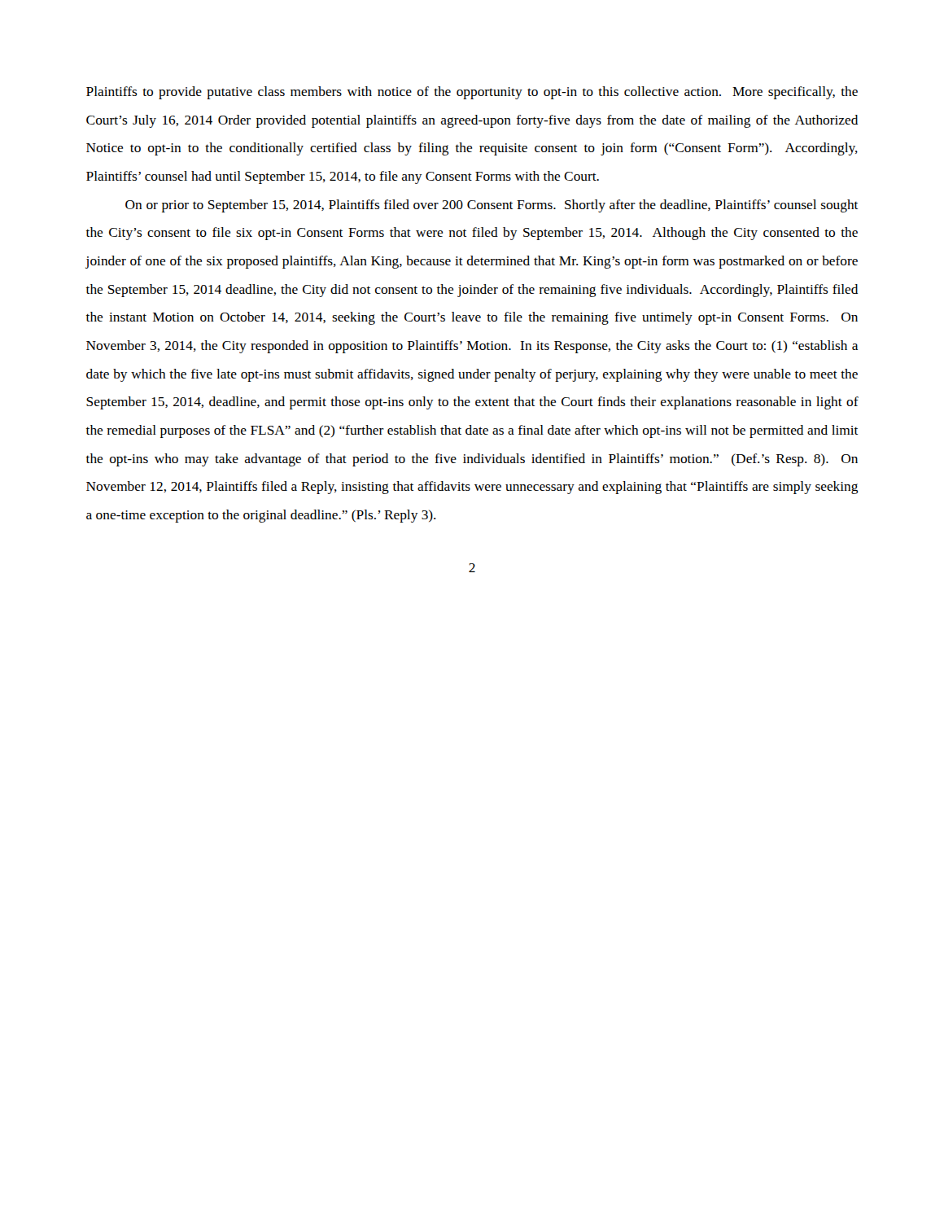Plaintiffs to provide putative class members with notice of the opportunity to opt-in to this collective action. More specifically, the Court’s July 16, 2014 Order provided potential plaintiffs an agreed-upon forty-five days from the date of mailing of the Authorized Notice to opt-in to the conditionally certified class by filing the requisite consent to join form (“Consent Form”). Accordingly, Plaintiffs’ counsel had until September 15, 2014, to file any Consent Forms with the Court.
On or prior to September 15, 2014, Plaintiffs filed over 200 Consent Forms. Shortly after the deadline, Plaintiffs’ counsel sought the City’s consent to file six opt-in Consent Forms that were not filed by September 15, 2014. Although the City consented to the joinder of one of the six proposed plaintiffs, Alan King, because it determined that Mr. King’s opt-in form was postmarked on or before the September 15, 2014 deadline, the City did not consent to the joinder of the remaining five individuals. Accordingly, Plaintiffs filed the instant Motion on October 14, 2014, seeking the Court’s leave to file the remaining five untimely opt-in Consent Forms. On November 3, 2014, the City responded in opposition to Plaintiffs’ Motion. In its Response, the City asks the Court to: (1) “establish a date by which the five late opt-ins must submit affidavits, signed under penalty of perjury, explaining why they were unable to meet the September 15, 2014, deadline, and permit those opt-ins only to the extent that the Court finds their explanations reasonable in light of the remedial purposes of the FLSA” and (2) “further establish that date as a final date after which opt-ins will not be permitted and limit the opt-ins who may take advantage of that period to the five individuals identified in Plaintiffs’ motion.” (Def.’s Resp. 8). On November 12, 2014, Plaintiffs filed a Reply, insisting that affidavits were unnecessary and explaining that “Plaintiffs are simply seeking a one-time exception to the original deadline.” (Pls.’ Reply 3).
2